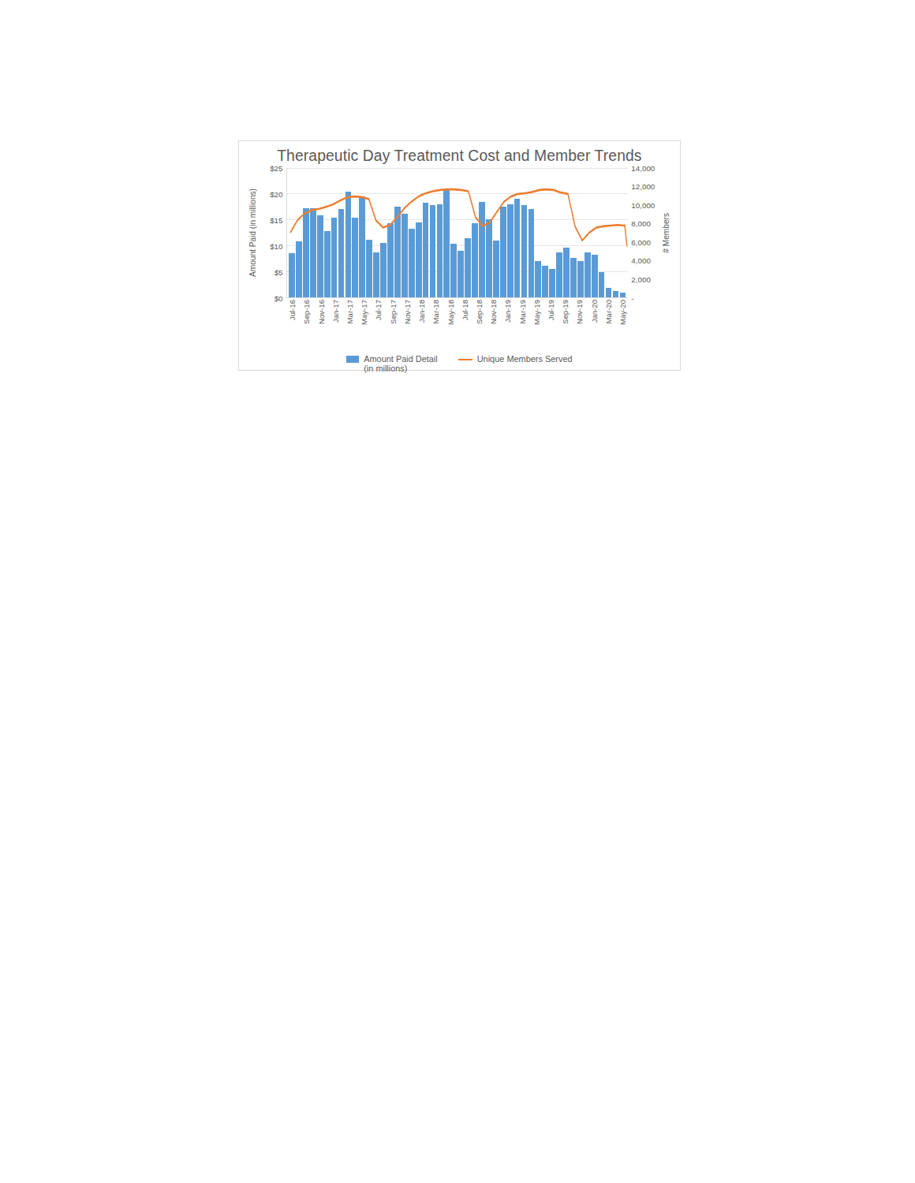Therapeutic Day Treatment Cost and Member Trends
Amount Paid (in millions)
$25
$20
$15
$10
$5
$0
14,000
12,000
10,000
8,000
6,000
4,000
2,000
-
# Members
Jul-16 Sep-16 Nov-16 Jan-17 Mar-17 May-17 Jul-17 Sep-17 Nov-17 Jan-18 Mar-18 May-18 Jul-18 Sep-18 Nov-18 Jan-19 Mar-19 May-19 Jul-19 Sep-19 Nov-19 Jan-20 Mar-20 May-20
Amount Paid Detail
(in millions)
Unique Members Served